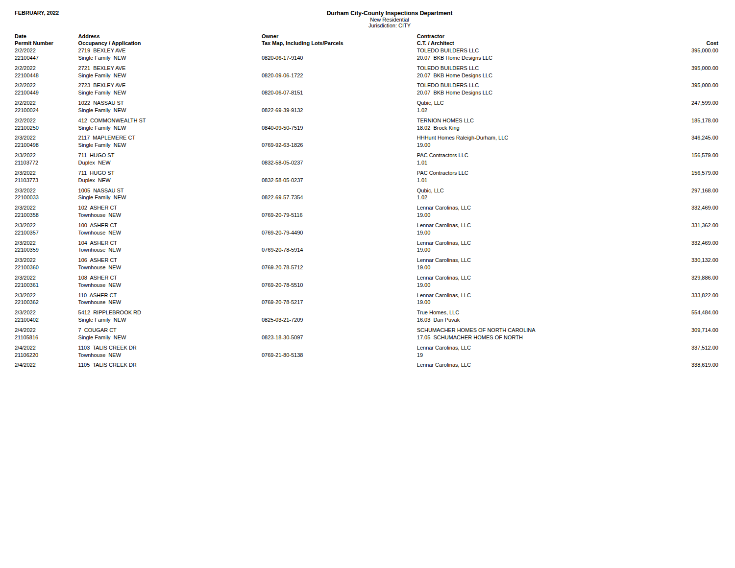FEBRUARY, 2022
Durham City-County Inspections Department
New Residential
Jurisdiction: CITY
| Date | Address | Owner | Contractor | |
| --- | --- | --- | --- | --- |
| Permit Number | Occupancy / Application | Tax Map, Including Lots/Parcels | C.T. / Architect | Cost |
| 2/2/2022 22100447 | 2719 BEXLEY AVE Single Family NEW | 0820-06-17-9140 | TOLEDO BUILDERS LLC 20.07 BKB Home Designs LLC | 395,000.00 |
| 2/2/2022 22100448 | 2721 BEXLEY AVE Single Family NEW | 0820-09-06-1722 | TOLEDO BUILDERS LLC 20.07 BKB Home Designs LLC | 395,000.00 |
| 2/2/2022 22100449 | 2723 BEXLEY AVE Single Family NEW | 0820-06-07-8151 | TOLEDO BUILDERS LLC 20.07 BKB Home Designs LLC | 395,000.00 |
| 2/2/2022 22100024 | 1022 NASSAU ST Single Family NEW | 0822-69-39-9132 | Qubic, LLC 1.02 | 247,599.00 |
| 2/2/2022 22100250 | 412 COMMONWEALTH ST Single Family NEW | 0840-09-50-7519 | TERNION HOMES LLC 18.02 Brock King | 185,178.00 |
| 2/3/2022 22100498 | 2117 MAPLEMERE CT Single Family NEW | 0769-92-63-1826 | HHHunt Homes Raleigh-Durham, LLC 19.00 | 346,245.00 |
| 2/3/2022 21103772 | 711 HUGO ST Duplex NEW | 0832-58-05-0237 | PAC Contractors LLC 1.01 | 156,579.00 |
| 2/3/2022 21103773 | 711 HUGO ST Duplex NEW | 0832-58-05-0237 | PAC Contractors LLC 1.01 | 156,579.00 |
| 2/3/2022 22100033 | 1005 NASSAU ST Single Family NEW | 0822-69-57-7354 | Qubic, LLC 1.02 | 297,168.00 |
| 2/3/2022 22100358 | 102 ASHER CT Townhouse NEW | 0769-20-79-5116 | Lennar Carolinas, LLC 19.00 | 332,469.00 |
| 2/3/2022 22100357 | 100 ASHER CT Townhouse NEW | 0769-20-79-4490 | Lennar Carolinas, LLC 19.00 | 331,362.00 |
| 2/3/2022 22100359 | 104 ASHER CT Townhouse NEW | 0769-20-78-5914 | Lennar Carolinas, LLC 19.00 | 332,469.00 |
| 2/3/2022 22100360 | 106 ASHER CT Townhouse NEW | 0769-20-78-5712 | Lennar Carolinas, LLC 19.00 | 330,132.00 |
| 2/3/2022 22100361 | 108 ASHER CT Townhouse NEW | 0769-20-78-5510 | Lennar Carolinas, LLC 19.00 | 329,886.00 |
| 2/3/2022 22100362 | 110 ASHER CT Townhouse NEW | 0769-20-78-5217 | Lennar Carolinas, LLC 19.00 | 333,822.00 |
| 2/3/2022 22100402 | 5412 RIPPLEBROOK RD Single Family NEW | 0825-03-21-7209 | True Homes, LLC 16.03 Dan Puvak | 554,484.00 |
| 2/4/2022 21105816 | 7 COUGAR CT Single Family NEW | 0823-18-30-5097 | SCHUMACHER HOMES OF NORTH CAROLINA 17.05 SCHUMACHER HOMES OF NORTH | 309,714.00 |
| 2/4/2022 21106220 | 1103 TALIS CREEK DR Townhouse NEW | 0769-21-80-5138 | Lennar Carolinas, LLC 19 | 337,512.00 |
| 2/4/2022 | 1105 TALIS CREEK DR | | Lennar Carolinas, LLC | 338,619.00 |